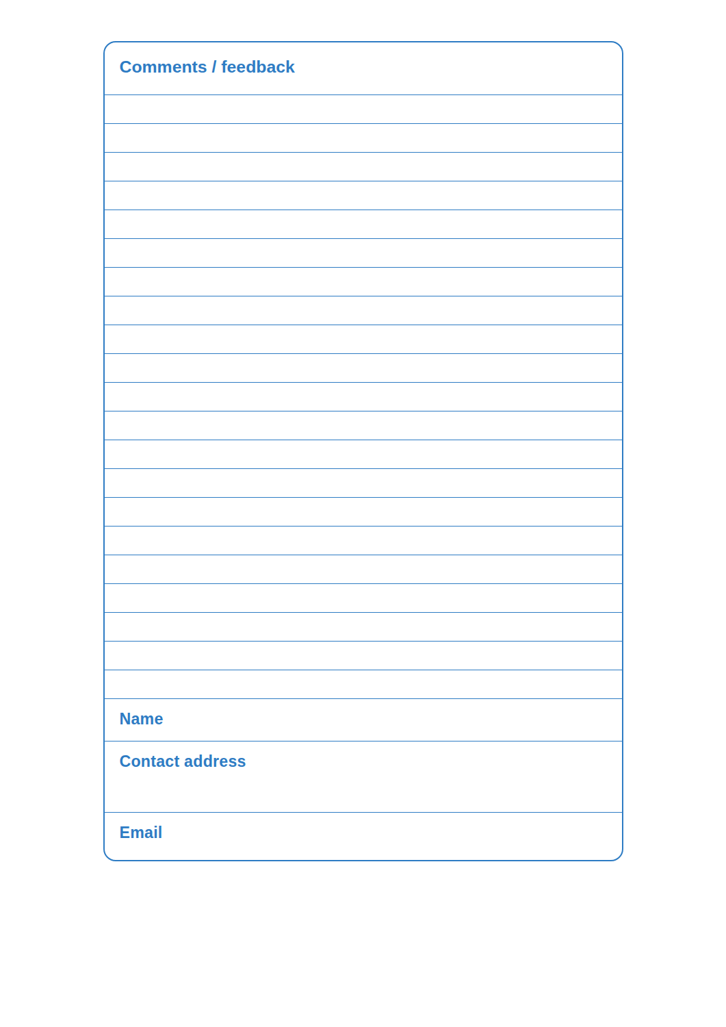Comments / feedback
Name
Contact address
Email